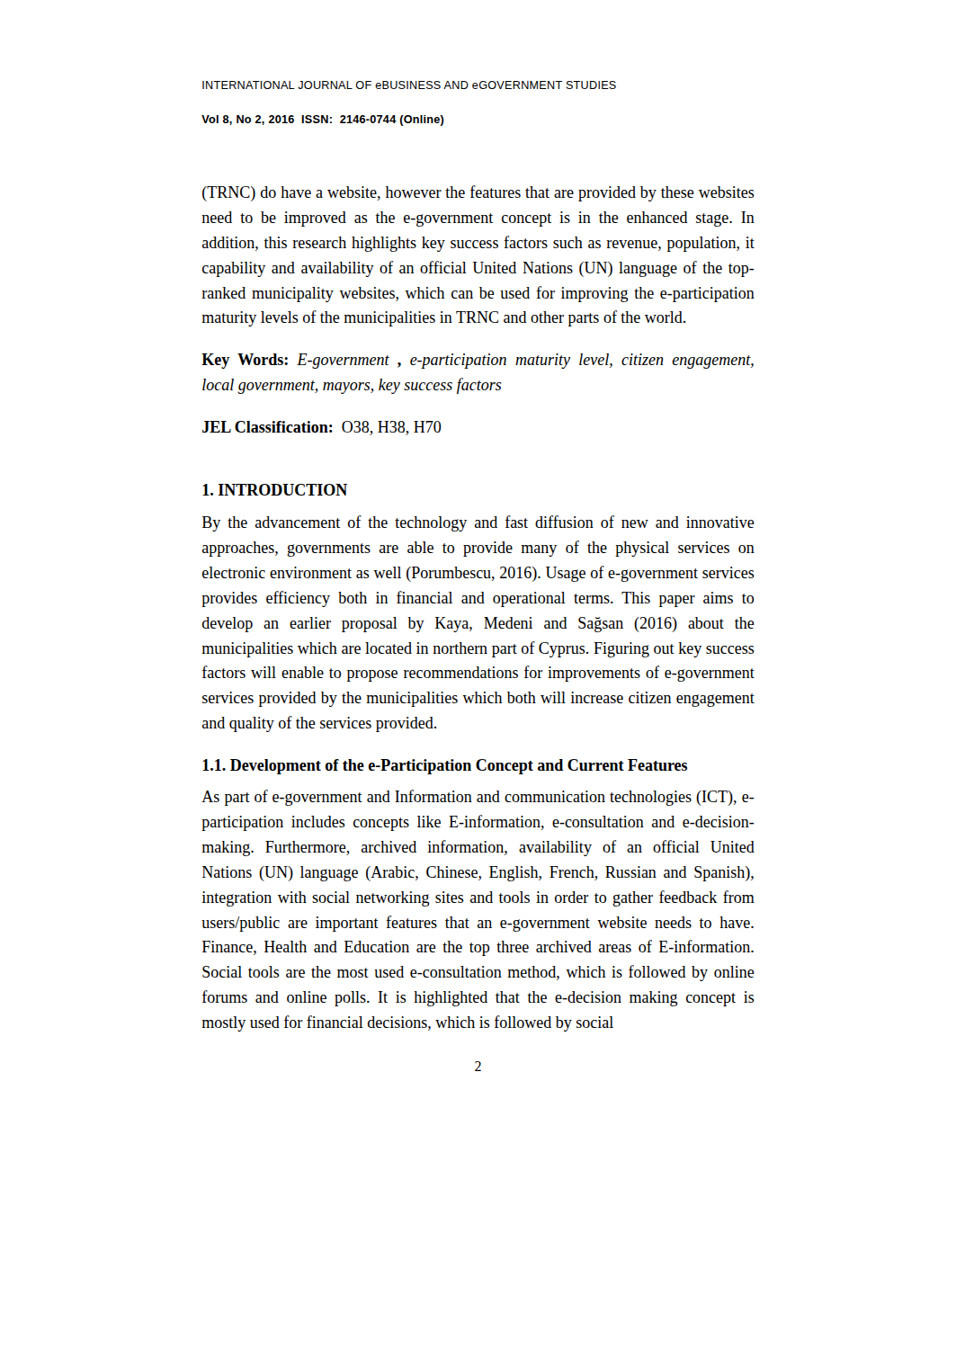INTERNATIONAL JOURNAL OF eBUSINESS AND eGOVERNMENT STUDIES Vol 8, No 2, 2016 ISSN: 2146-0744 (Online)
(TRNC) do have a website, however the features that are provided by these websites need to be improved as the e-government concept is in the enhanced stage. In addition, this research highlights key success factors such as revenue, population, it capability and availability of an official United Nations (UN) language of the top-ranked municipality websites, which can be used for improving the e-participation maturity levels of the municipalities in TRNC and other parts of the world.
Key Words: E-government , e-participation maturity level, citizen engagement, local government, mayors, key success factors
JEL Classification: O38, H38, H70
1. INTRODUCTION
By the advancement of the technology and fast diffusion of new and innovative approaches, governments are able to provide many of the physical services on electronic environment as well (Porumbescu, 2016). Usage of e-government services provides efficiency both in financial and operational terms. This paper aims to develop an earlier proposal by Kaya, Medeni and Sağsan (2016) about the municipalities which are located in northern part of Cyprus. Figuring out key success factors will enable to propose recommendations for improvements of e-government services provided by the municipalities which both will increase citizen engagement and quality of the services provided.
1.1. Development of the e-Participation Concept and Current Features
As part of e-government and Information and communication technologies (ICT), e-participation includes concepts like E-information, e-consultation and e-decision-making. Furthermore, archived information, availability of an official United Nations (UN) language (Arabic, Chinese, English, French, Russian and Spanish), integration with social networking sites and tools in order to gather feedback from users/public are important features that an e-government website needs to have. Finance, Health and Education are the top three archived areas of E-information. Social tools are the most used e-consultation method, which is followed by online forums and online polls. It is highlighted that the e-decision making concept is mostly used for financial decisions, which is followed by social
2